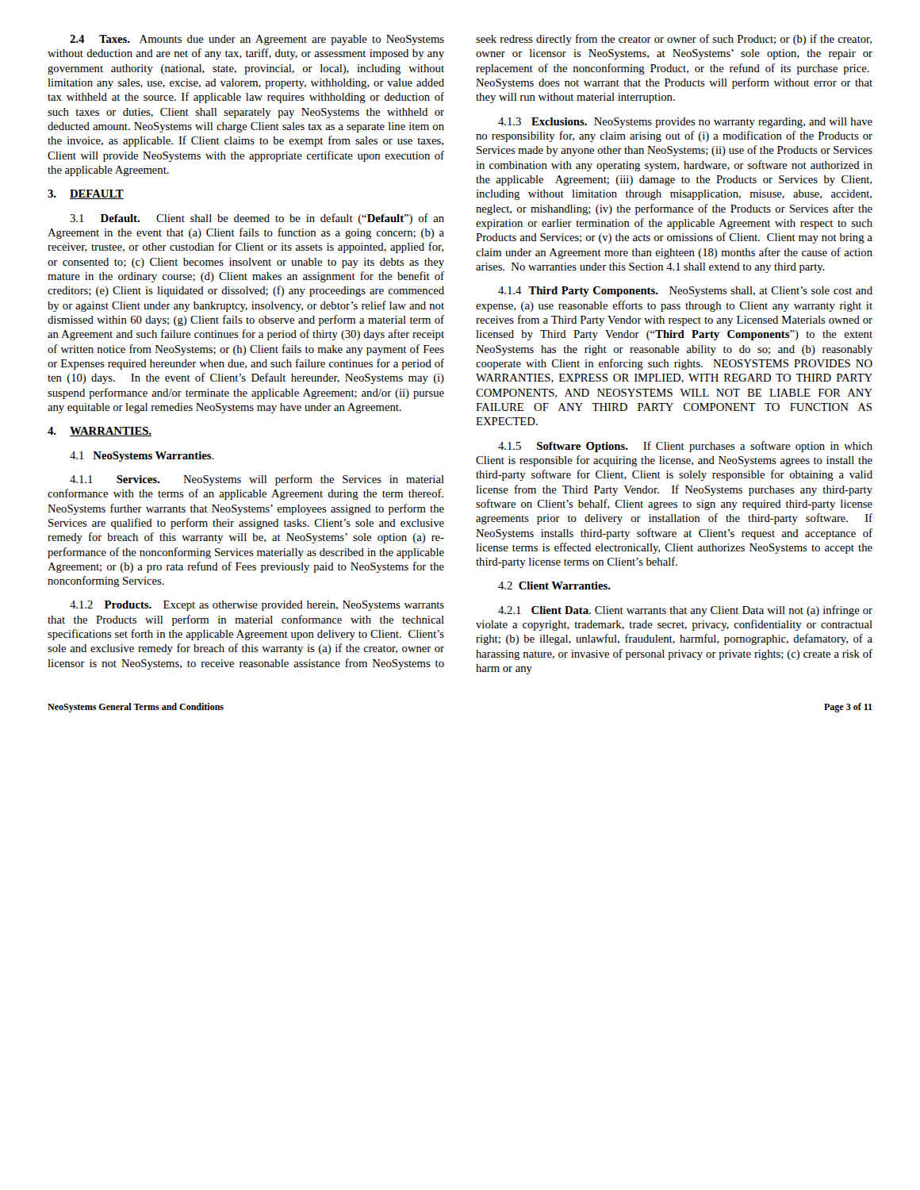2.4 Taxes. Amounts due under an Agreement are payable to NeoSystems without deduction and are net of any tax, tariff, duty, or assessment imposed by any government authority (national, state, provincial, or local), including without limitation any sales, use, excise, ad valorem, property, withholding, or value added tax withheld at the source. If applicable law requires withholding or deduction of such taxes or duties, Client shall separately pay NeoSystems the withheld or deducted amount. NeoSystems will charge Client sales tax as a separate line item on the invoice, as applicable. If Client claims to be exempt from sales or use taxes, Client will provide NeoSystems with the appropriate certificate upon execution of the applicable Agreement.
3. DEFAULT
3.1 Default. Client shall be deemed to be in default (“Default”) of an Agreement in the event that (a) Client fails to function as a going concern; (b) a receiver, trustee, or other custodian for Client or its assets is appointed, applied for, or consented to; (c) Client becomes insolvent or unable to pay its debts as they mature in the ordinary course; (d) Client makes an assignment for the benefit of creditors; (e) Client is liquidated or dissolved; (f) any proceedings are commenced by or against Client under any bankruptcy, insolvency, or debtor’s relief law and not dismissed within 60 days; (g) Client fails to observe and perform a material term of an Agreement and such failure continues for a period of thirty (30) days after receipt of written notice from NeoSystems; or (h) Client fails to make any payment of Fees or Expenses required hereunder when due, and such failure continues for a period of ten (10) days. In the event of Client’s Default hereunder, NeoSystems may (i) suspend performance and/or terminate the applicable Agreement; and/or (ii) pursue any equitable or legal remedies NeoSystems may have under an Agreement.
4. WARRANTIES.
4.1 NeoSystems Warranties.
4.1.1 Services. NeoSystems will perform the Services in material conformance with the terms of an applicable Agreement during the term thereof. NeoSystems further warrants that NeoSystems’ employees assigned to perform the Services are qualified to perform their assigned tasks. Client’s sole and exclusive remedy for breach of this warranty will be, at NeoSystems’ sole option (a) re-performance of the nonconforming Services materially as described in the applicable Agreement; or (b) a pro rata refund of Fees previously paid to NeoSystems for the nonconforming Services.
4.1.2 Products. Except as otherwise provided herein, NeoSystems warrants that the Products will perform in material conformance with the technical specifications set forth in the applicable Agreement upon delivery to Client. Client’s sole and exclusive remedy for breach of this warranty is (a) if the creator, owner or licensor is not NeoSystems, to receive reasonable assistance from NeoSystems to seek redress directly from the creator or owner of such Product; or (b) if the creator, owner or licensor is NeoSystems, at NeoSystems’ sole option, the repair or replacement of the nonconforming Product, or the refund of its purchase price. NeoSystems does not warrant that the Products will perform without error or that they will run without material interruption.
4.1.3 Exclusions. NeoSystems provides no warranty regarding, and will have no responsibility for, any claim arising out of (i) a modification of the Products or Services made by anyone other than NeoSystems; (ii) use of the Products or Services in combination with any operating system, hardware, or software not authorized in the applicable Agreement; (iii) damage to the Products or Services by Client, including without limitation through misapplication, misuse, abuse, accident, neglect, or mishandling; (iv) the performance of the Products or Services after the expiration or earlier termination of the applicable Agreement with respect to such Products and Services; or (v) the acts or omissions of Client. Client may not bring a claim under an Agreement more than eighteen (18) months after the cause of action arises. No warranties under this Section 4.1 shall extend to any third party.
4.1.4 Third Party Components. NeoSystems shall, at Client’s sole cost and expense, (a) use reasonable efforts to pass through to Client any warranty right it receives from a Third Party Vendor with respect to any Licensed Materials owned or licensed by Third Party Vendor (“Third Party Components”) to the extent NeoSystems has the right or reasonable ability to do so; and (b) reasonably cooperate with Client in enforcing such rights. NeoSystems provides no warranties, express or implied, with regard to third party components, and NeoSystems will not be liable for any failure of any third party component to function as expected.
4.1.5 Software Options. If Client purchases a software option in which Client is responsible for acquiring the license, and NeoSystems agrees to install the third-party software for Client, Client is solely responsible for obtaining a valid license from the Third Party Vendor. If NeoSystems purchases any third-party software on Client’s behalf, Client agrees to sign any required third-party license agreements prior to delivery or installation of the third-party software. If NeoSystems installs third-party software at Client’s request and acceptance of license terms is effected electronically, Client authorizes NeoSystems to accept the third-party license terms on Client’s behalf.
4.2 Client Warranties.
4.2.1 Client Data. Client warrants that any Client Data will not (a) infringe or violate a copyright, trademark, trade secret, privacy, confidentiality or contractual right; (b) be illegal, unlawful, fraudulent, harmful, pornographic, defamatory, of a harassing nature, or invasive of personal privacy or private rights; (c) create a risk of harm or any
NeoSystems General Terms and Conditions Page 3 of 11